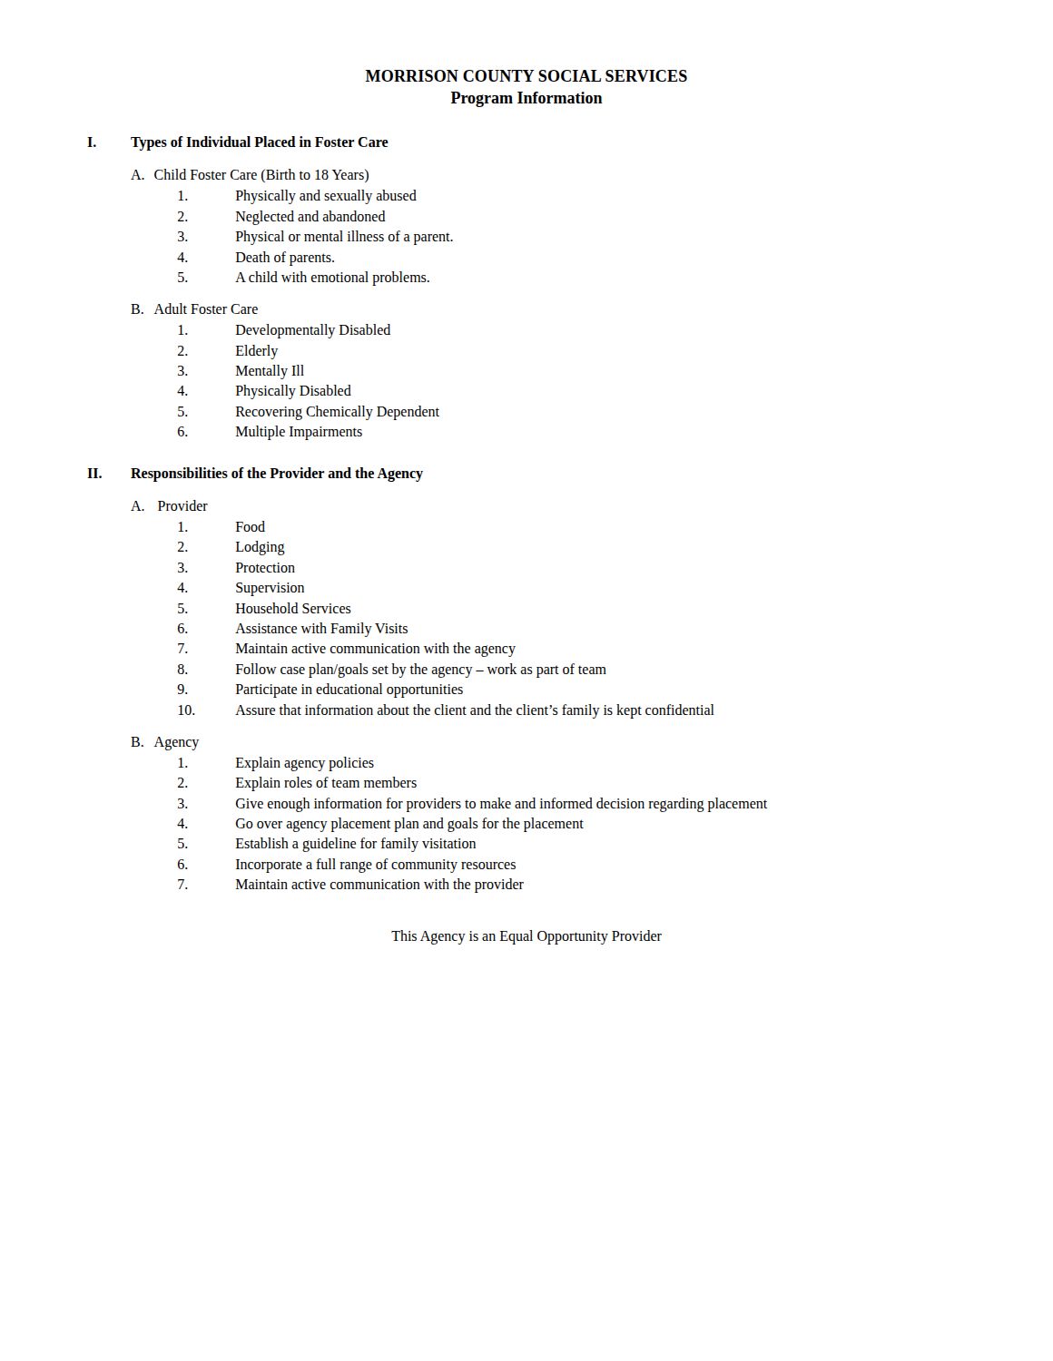MORRISON COUNTY SOCIAL SERVICES
Program Information
I. Types of Individual Placed in Foster Care
A. Child Foster Care (Birth to 18 Years)
1. Physically and sexually abused
2. Neglected and abandoned
3. Physical or mental illness of a parent.
4. Death of parents.
5. A child with emotional problems.
B. Adult Foster Care
1. Developmentally Disabled
2. Elderly
3. Mentally Ill
4. Physically Disabled
5. Recovering Chemically Dependent
6. Multiple Impairments
II. Responsibilities of the Provider and the Agency
A. Provider
1. Food
2. Lodging
3. Protection
4. Supervision
5. Household Services
6. Assistance with Family Visits
7. Maintain active communication with the agency
8. Follow case plan/goals set by the agency – work as part of team
9. Participate in educational opportunities
10. Assure that information about the client and the client’s family is kept confidential
B. Agency
1. Explain agency policies
2. Explain roles of team members
3. Give enough information for providers to make and informed decision regarding placement
4. Go over agency placement plan and goals for the placement
5. Establish a guideline for family visitation
6. Incorporate a full range of community resources
7. Maintain active communication with the provider
This Agency is an Equal Opportunity Provider